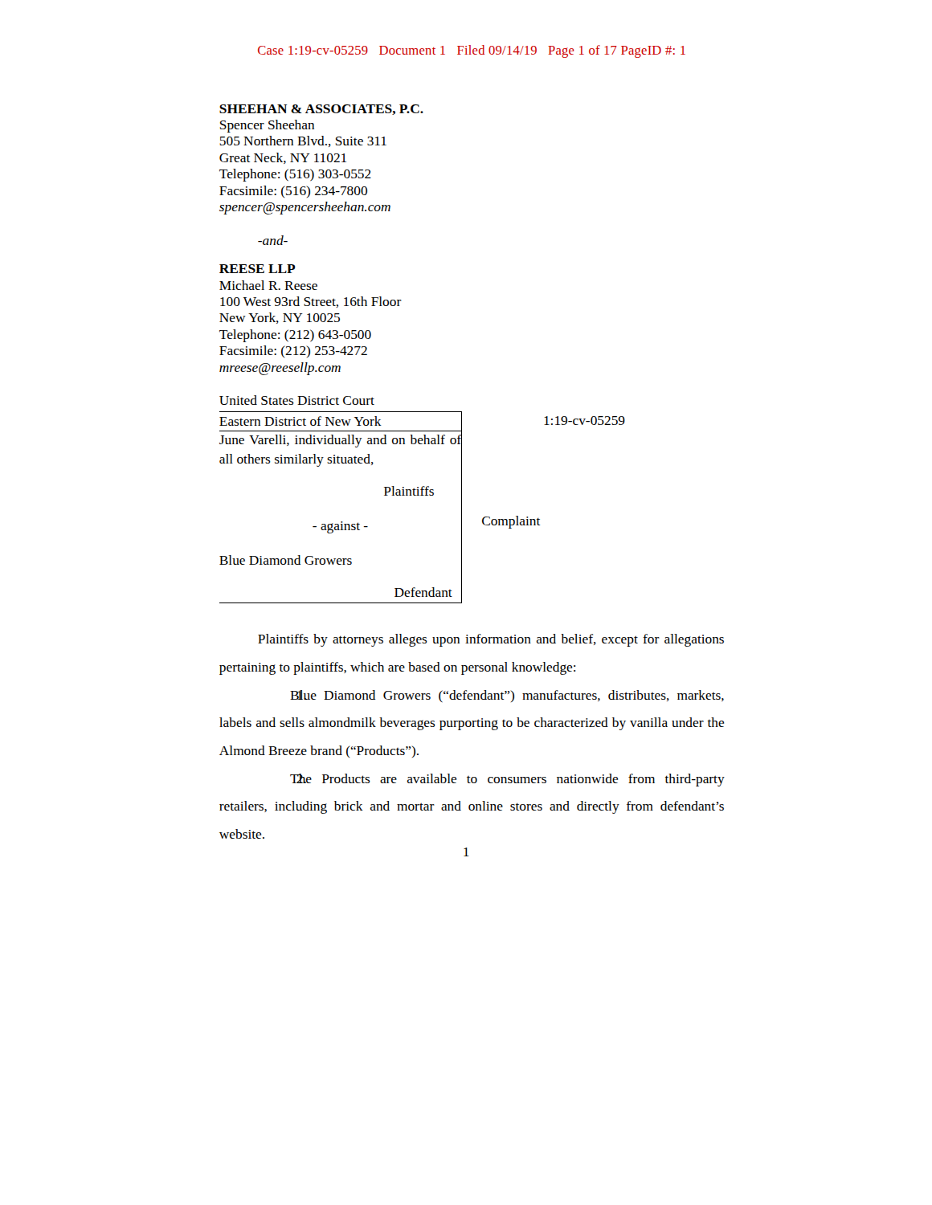Case 1:19-cv-05259 Document 1 Filed 09/14/19 Page 1 of 17 PageID #: 1
SHEEHAN & ASSOCIATES, P.C.
Spencer Sheehan
505 Northern Blvd., Suite 311
Great Neck, NY 11021
Telephone: (516) 303-0552
Facsimile: (516) 234-7800
spencer@spencersheehan.com
-and-
REESE LLP
Michael R. Reese
100 West 93rd Street, 16th Floor
New York, NY 10025
Telephone: (212) 643-0500
Facsimile: (212) 253-4272
mreese@reesellp.com
United States District Court
| Eastern District of New York | 1:19-cv-05259 |
| June Varelli, individually and on behalf of all others similarly situated, Plaintiffs - against - Blue Diamond Growers Defendant | Complaint |
Plaintiffs by attorneys alleges upon information and belief, except for allegations pertaining to plaintiffs, which are based on personal knowledge:
1. Blue Diamond Growers (“defendant”) manufactures, distributes, markets, labels and sells almondmilk beverages purporting to be characterized by vanilla under the Almond Breeze brand (“Products”).
2. The Products are available to consumers nationwide from third-party retailers, including brick and mortar and online stores and directly from defendant’s website.
1